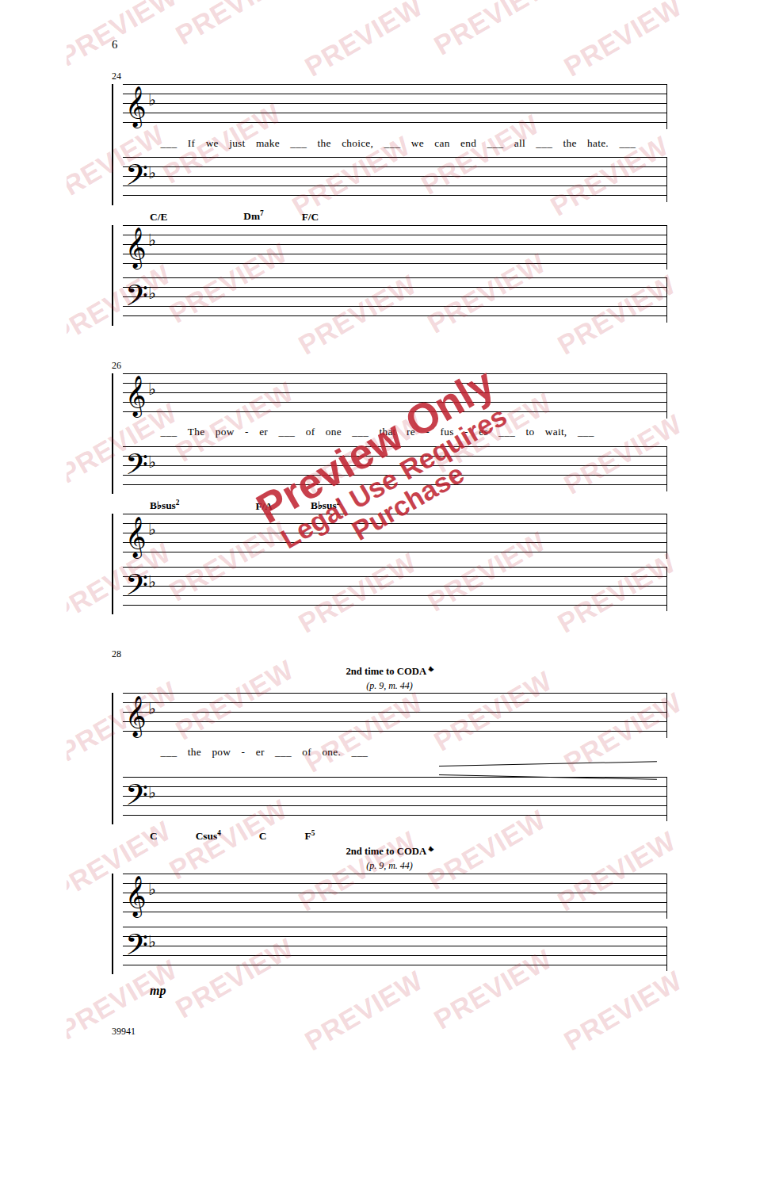6
24
𝄞 ♭
___If we just make___the choice,___we can end___all___the hate.___
𝄢 ♭
C/E Dm7 F/C
𝄞 ♭
𝄢 ♭
26
𝄞 ♭
___The pow-er___of one___that re-fus-es___to wait,___
𝄢 ♭
B♭sus2 F/A B♭sus2
𝄞 ♭
𝄢 ♭
28
2nd time to CODA 𝄌(p. 9, m. 44)
𝄞 ♭
___the pow-er___of one.___
𝄢 ♭
CCsus4 CF5
2nd time to CODA 𝄌(p. 9, m. 44)
𝄞 ♭
𝄢 ♭
mp
39941
PREVIEW PREVIEW PREVIEW PREVIEW PREVIEW PREVIEW PREVIEW PREVIEW PREVIEW PREVIEW PREVIEW PREVIEW PREVIEW PREVIEW PREVIEW PREVIEW PREVIEW PREVIEW PREVIEW PREVIEW PREVIEW PREVIEW PREVIEW PREVIEW PREVIEW PREVIEW PREVIEW PREVIEW PREVIEW PREVIEW PREVIEW PREVIEW PREVIEW PREVIEW PREVIEW PREVIEW PREVIEW PREVIEW PREVIEW PREVIEW
Preview Only
Legal Use Requires Purchase